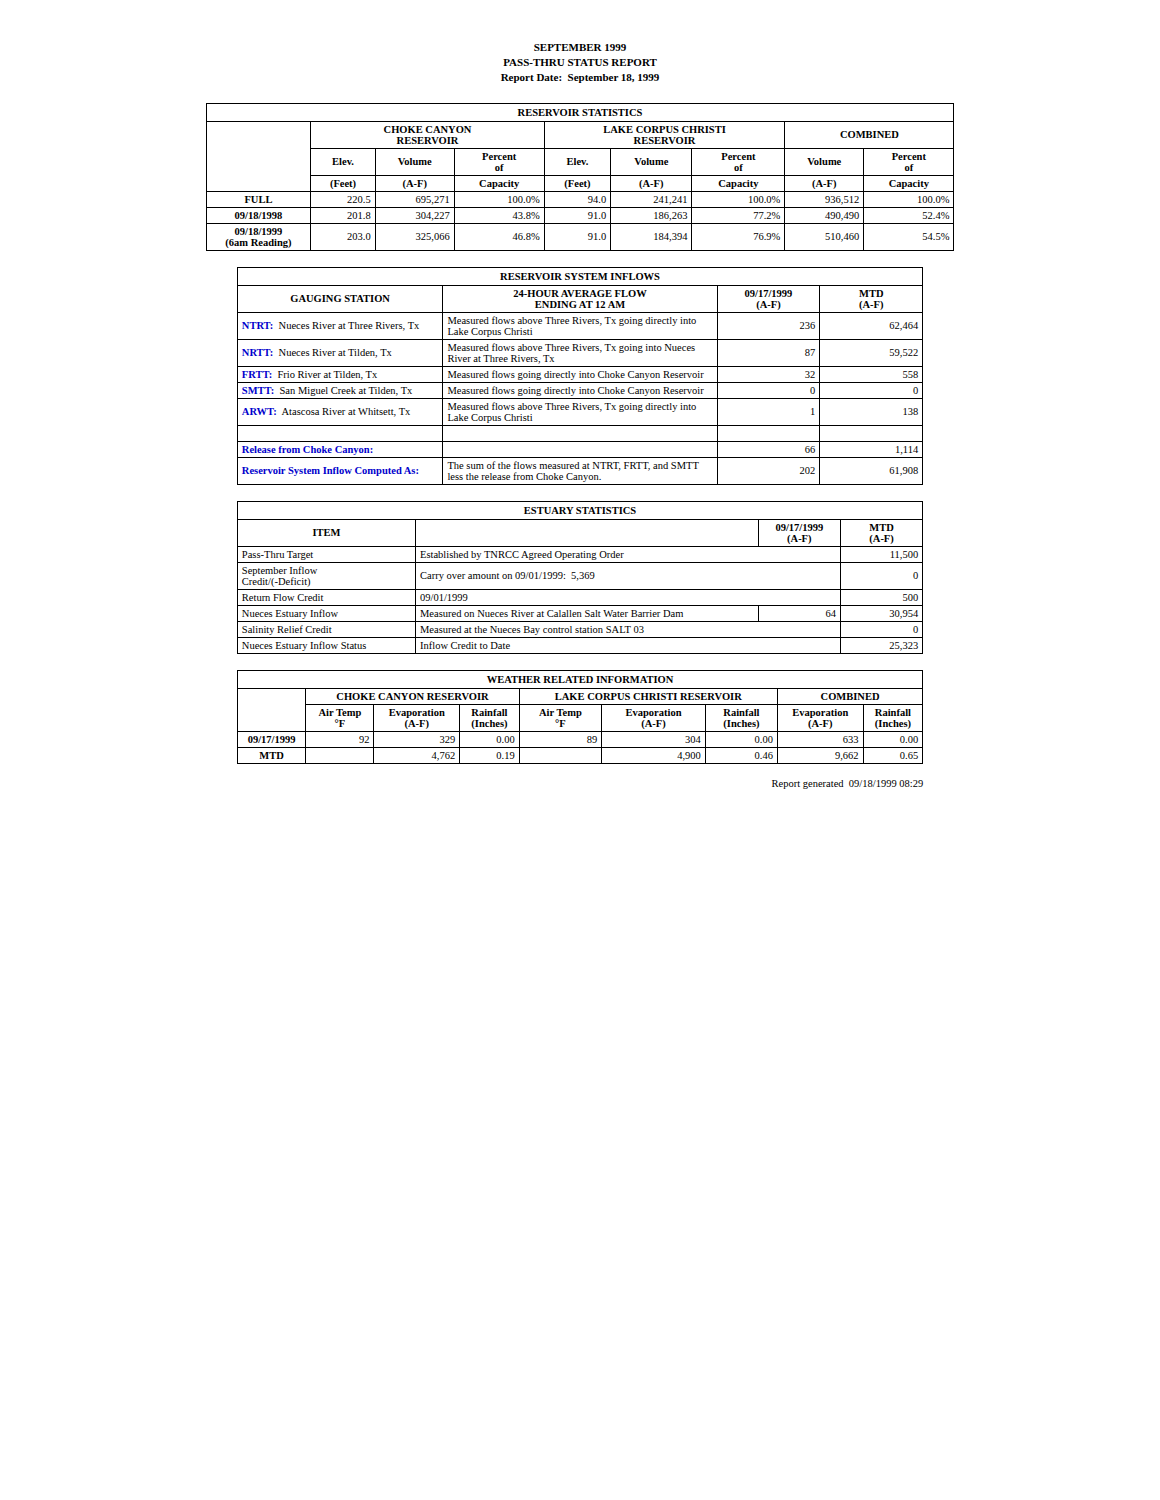SEPTEMBER 1999
PASS-THRU STATUS REPORT
Report Date: September 18, 1999
RESERVOIR STATISTICS
| | CHOKE CANYON RESERVOIR | LAKE CORPUS CHRISTI RESERVOIR | COMBINED |
| --- | --- | --- | --- |
| Elev. | Volume | Percent of | Elev. | Volume | Percent of | Volume | Percent of |
| (Feet) | (A-F) | Capacity | (Feet) | (A-F) | Capacity | (A-F) | Capacity |
| FULL | 220.5 | 695,271 | 100.0% | 94.0 | 241,241 | 100.0% | 936,512 | 100.0% |
| 09/18/1998 | 201.8 | 304,227 | 43.8% | 91.0 | 186,263 | 77.2% | 490,490 | 52.4% |
| 09/18/1999 (6am Reading) | 203.0 | 325,066 | 46.8% | 91.0 | 184,394 | 76.9% | 510,460 | 54.5% |
RESERVOIR SYSTEM INFLOWS
| GAUGING STATION | 24-HOUR AVERAGE FLOW ENDING AT 12 AM | 09/17/1999 (A-F) | MTD (A-F) |
| --- | --- | --- | --- |
| NTRT: Nueces River at Three Rivers, Tx | Measured flows above Three Rivers, Tx going directly into Lake Corpus Christi | 236 | 62,464 |
| NRTT: Nueces River at Tilden, Tx | Measured flows above Three Rivers, Tx going into Nueces River at Three Rivers, Tx | 87 | 59,522 |
| FRTT: Frio River at Tilden, Tx | Measured flows going directly into Choke Canyon Reservoir | 32 | 558 |
| SMTT: San Miguel Creek at Tilden, Tx | Measured flows going directly into Choke Canyon Reservoir | 0 | 0 |
| ARWT: Atascosa River at Whitsett, Tx | Measured flows above Three Rivers, Tx going directly into Lake Corpus Christi | 1 | 138 |
| Release from Choke Canyon: | | 66 | 1,114 |
| Reservoir System Inflow Computed As: | The sum of the flows measured at NTRT, FRTT, and SMTT less the release from Choke Canyon. | 202 | 61,908 |
ESTUARY STATISTICS
| ITEM | | 09/17/1999 (A-F) | MTD (A-F) |
| --- | --- | --- | --- |
| Pass-Thru Target | Established by TNRCC Agreed Operating Order | 11,500 |
| September Inflow Credit/(-Deficit) | Carry over amount on 09/01/1999: 5,369 | 0 |
| Return Flow Credit | 09/01/1999 | 500 |
| Nueces Estuary Inflow | Measured on Nueces River at Calallen Salt Water Barrier Dam | 64 | 30,954 |
| Salinity Relief Credit | Measured at the Nueces Bay control station SALT 03 | 0 |
| Nueces Estuary Inflow Status | Inflow Credit to Date | 25,323 |
WEATHER RELATED INFORMATION
| | CHOKE CANYON RESERVOIR | LAKE CORPUS CHRISTI RESERVOIR | COMBINED |
| --- | --- | --- | --- |
| Air Temp °F | Evaporation (A-F) | Rainfall (Inches) | Air Temp °F | Evaporation (A-F) | Rainfall (Inches) | Evaporation (A-F) | Rainfall (Inches) |
| 09/17/1999 | 92 | 329 | 0.00 | 89 | 304 | 0.00 | 633 | 0.00 |
| MTD | | 4,762 | 0.19 | | 4,900 | 0.46 | 9,662 | 0.65 |
Report generated 09/18/1999 08:29